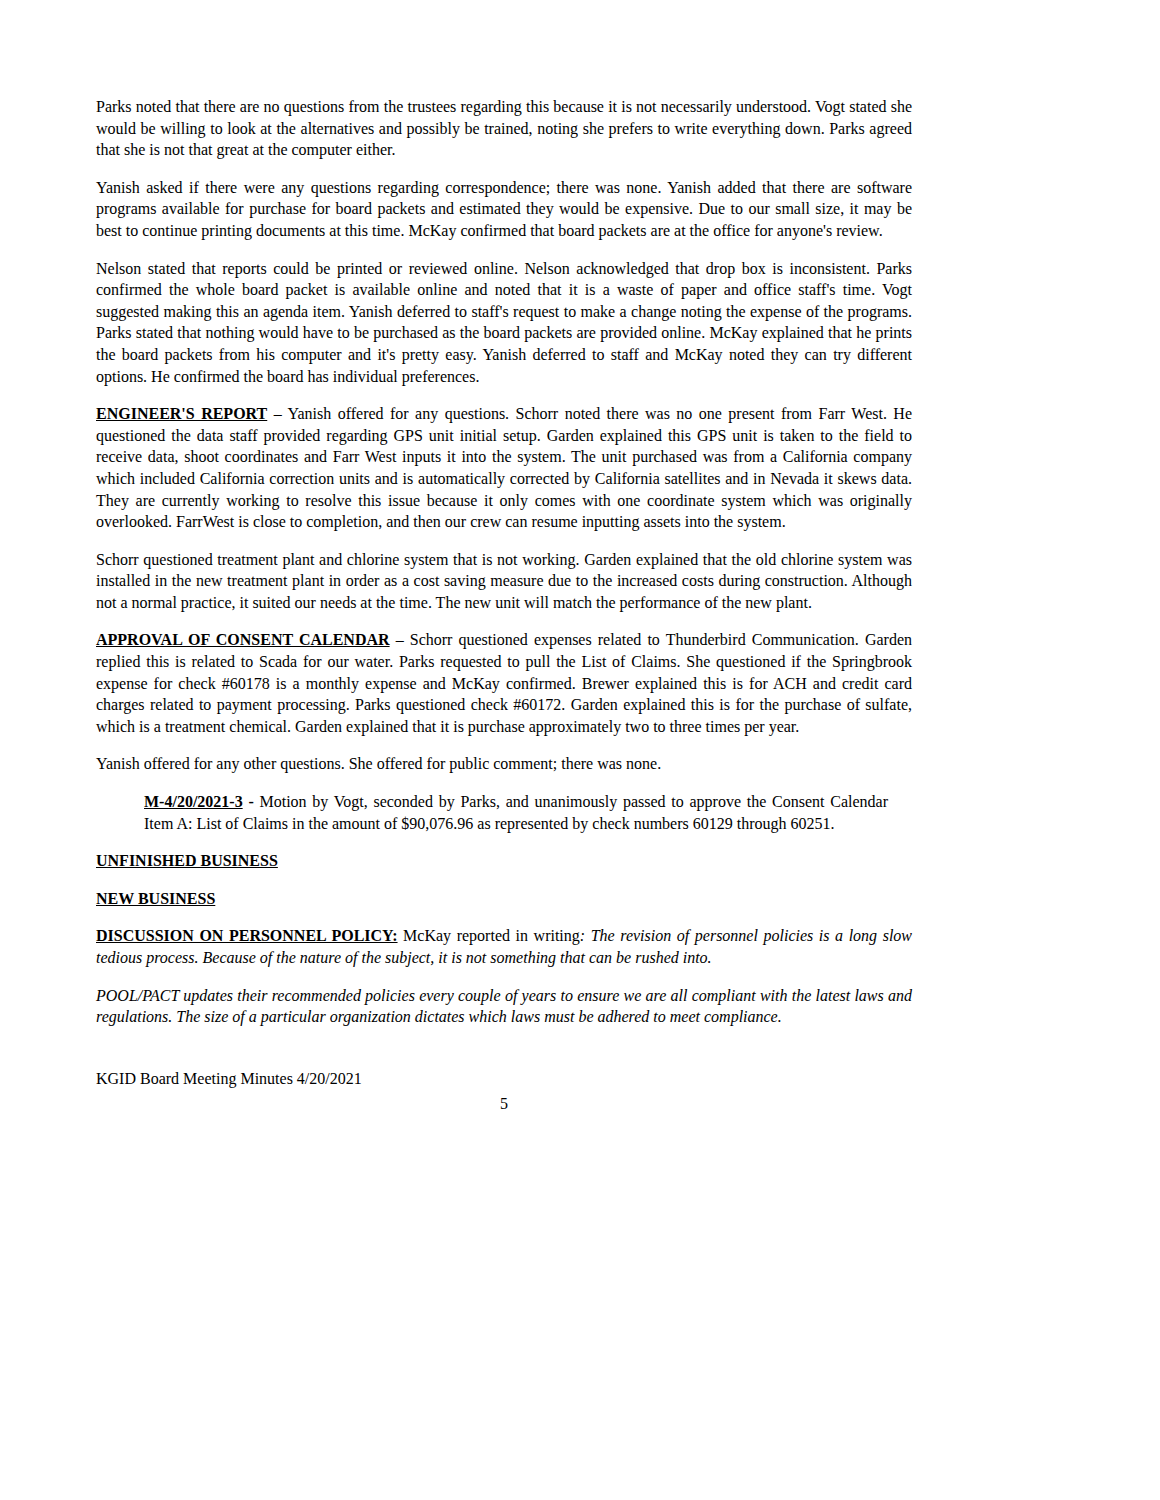Parks noted that there are no questions from the trustees regarding this because it is not necessarily understood. Vogt stated she would be willing to look at the alternatives and possibly be trained, noting she prefers to write everything down. Parks agreed that she is not that great at the computer either.
Yanish asked if there were any questions regarding correspondence; there was none. Yanish added that there are software programs available for purchase for board packets and estimated they would be expensive. Due to our small size, it may be best to continue printing documents at this time. McKay confirmed that board packets are at the office for anyone's review.
Nelson stated that reports could be printed or reviewed online. Nelson acknowledged that drop box is inconsistent. Parks confirmed the whole board packet is available online and noted that it is a waste of paper and office staff's time. Vogt suggested making this an agenda item. Yanish deferred to staff's request to make a change noting the expense of the programs. Parks stated that nothing would have to be purchased as the board packets are provided online. McKay explained that he prints the board packets from his computer and it's pretty easy. Yanish deferred to staff and McKay noted they can try different options. He confirmed the board has individual preferences.
ENGINEER'S REPORT – Yanish offered for any questions. Schorr noted there was no one present from Farr West. He questioned the data staff provided regarding GPS unit initial setup. Garden explained this GPS unit is taken to the field to receive data, shoot coordinates and Farr West inputs it into the system. The unit purchased was from a California company which included California correction units and is automatically corrected by California satellites and in Nevada it skews data. They are currently working to resolve this issue because it only comes with one coordinate system which was originally overlooked. FarrWest is close to completion, and then our crew can resume inputting assets into the system.
Schorr questioned treatment plant and chlorine system that is not working. Garden explained that the old chlorine system was installed in the new treatment plant in order as a cost saving measure due to the increased costs during construction. Although not a normal practice, it suited our needs at the time. The new unit will match the performance of the new plant.
APPROVAL OF CONSENT CALENDAR – Schorr questioned expenses related to Thunderbird Communication. Garden replied this is related to Scada for our water. Parks requested to pull the List of Claims. She questioned if the Springbrook expense for check #60178 is a monthly expense and McKay confirmed. Brewer explained this is for ACH and credit card charges related to payment processing. Parks questioned check #60172. Garden explained this is for the purchase of sulfate, which is a treatment chemical. Garden explained that it is purchase approximately two to three times per year.
Yanish offered for any other questions. She offered for public comment; there was none.
M-4/20/2021-3 - Motion by Vogt, seconded by Parks, and unanimously passed to approve the Consent Calendar Item A: List of Claims in the amount of $90,076.96 as represented by check numbers 60129 through 60251.
UNFINISHED BUSINESS
NEW BUSINESS
DISCUSSION ON PERSONNEL POLICY: McKay reported in writing: The revision of personnel policies is a long slow tedious process. Because of the nature of the subject, it is not something that can be rushed into.
POOL/PACT updates their recommended policies every couple of years to ensure we are all compliant with the latest laws and regulations. The size of a particular organization dictates which laws must be adhered to meet compliance.
KGID Board Meeting Minutes 4/20/2021
5